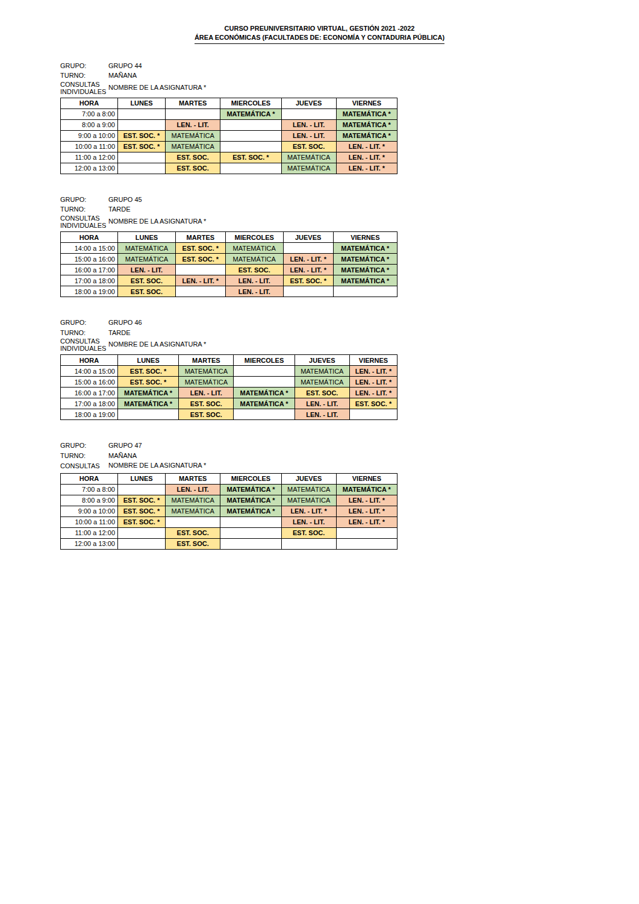CURSO PREUNIVERSITARIO VIRTUAL, GESTIÓN 2021 -2022
ÁREA ECONÓMICAS (FACULTADES DE: ECONOMÍA Y CONTADURIA PÚBLICA)
GRUPO: GRUPO 44
TURNO: MAÑANA
CONSULTAS INDIVIDUALESNOMBRE DE LA ASIGNATURA *
| HORA | LUNES | MARTES | MIERCOLES | JUEVES | VIERNES |
| --- | --- | --- | --- | --- | --- |
| 7:00 a 8:00 | | | MATEMÁTICA * | | MATEMÁTICA * |
| 8:00 a 9:00 | | LEN. - LIT. | | LEN. - LIT. | MATEMÁTICA * |
| 9:00 a 10:00 | EST. SOC. * | MATEMÁTICA | | LEN. - LIT. | MATEMÁTICA * |
| 10:00 a 11:00 | EST. SOC. * | MATEMÁTICA | | EST. SOC. | LEN. - LIT. * |
| 11:00 a 12:00 | | EST. SOC. | EST. SOC. * | MATEMÁTICA | LEN. - LIT. * |
| 12:00 a 13:00 | | EST. SOC. | | MATEMÁTICA | LEN. - LIT. * |
GRUPO: GRUPO 45
TURNO: TARDE
CONSULTAS INDIVIDUALESNOMBRE DE LA ASIGNATURA *
| HORA | LUNES | MARTES | MIERCOLES | JUEVES | VIERNES |
| --- | --- | --- | --- | --- | --- |
| 14:00 a 15:00 | MATEMÁTICA | EST. SOC. * | MATEMÁTICA | | MATEMÁTICA * |
| 15:00 a 16:00 | MATEMÁTICA | EST. SOC. * | MATEMÁTICA | LEN. - LIT. * | MATEMÁTICA * |
| 16:00 a 17:00 | LEN. - LIT. | | EST. SOC. | LEN. - LIT. * | MATEMÁTICA * |
| 17:00 a 18:00 | EST. SOC. | LEN. - LIT. * | LEN. - LIT. | EST. SOC. * | MATEMÁTICA * |
| 18:00 a 19:00 | EST. SOC. | | LEN. - LIT. | | |
GRUPO: GRUPO 46
TURNO: TARDE
CONSULTAS INDIVIDUALESNOMBRE DE LA ASIGNATURA *
| HORA | LUNES | MARTES | MIERCOLES | JUEVES | VIERNES |
| --- | --- | --- | --- | --- | --- |
| 14:00 a 15:00 | EST. SOC. * | MATEMÁTICA | | MATEMÁTICA | LEN. - LIT. * |
| 15:00 a 16:00 | EST. SOC. * | MATEMÁTICA | | MATEMÁTICA | LEN. - LIT. * |
| 16:00 a 17:00 | MATEMÁTICA * | LEN. - LIT. | MATEMÁTICA * | EST. SOC. | LEN. - LIT. * |
| 17:00 a 18:00 | MATEMÁTICA * | EST. SOC. | MATEMÁTICA * | LEN. - LIT. | EST. SOC. * |
| 18:00 a 19:00 | | EST. SOC. | | LEN. - LIT. | |
GRUPO: GRUPO 47
TURNO: MAÑANA
CONSULTASNOMBRE DE LA ASIGNATURA *
| HORA | LUNES | MARTES | MIERCOLES | JUEVES | VIERNES |
| --- | --- | --- | --- | --- | --- |
| 7:00 a 8:00 | | LEN. - LIT. | MATEMÁTICA * | MATEMÁTICA | MATEMÁTICA * |
| 8:00 a 9:00 | EST. SOC. * | MATEMÁTICA | MATEMÁTICA * | MATEMÁTICA | LEN. - LIT. * |
| 9:00 a 10:00 | EST. SOC. * | MATEMÁTICA | MATEMÁTICA * | LEN. - LIT. * | LEN. - LIT. * |
| 10:00 a 11:00 | EST. SOC. * | | | LEN. - LIT. | LEN. - LIT. * |
| 11:00 a 12:00 | | EST. SOC. | | EST. SOC. | |
| 12:00 a 13:00 | | EST. SOC. | | | |